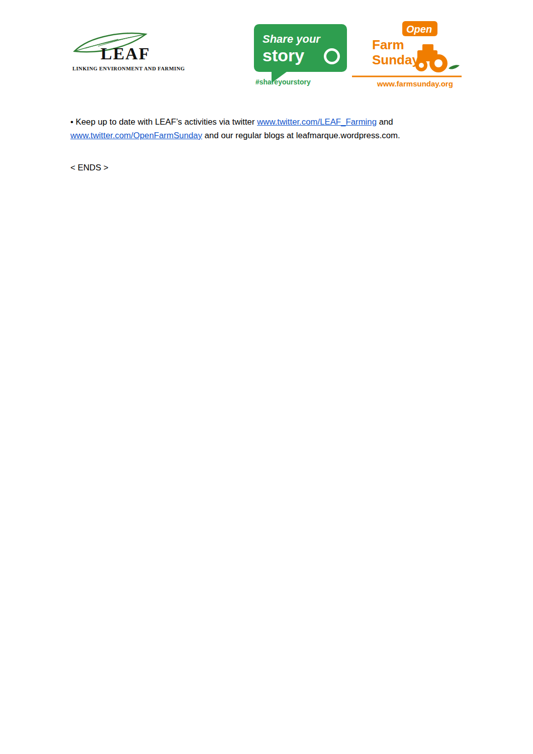LEAF LINKING ENVIRONMENT AND FARMING
Share your story #shareyourstory Open Farm Sunday www.farmsunday.org
• Keep up to date with LEAF’s activities via twitter www.twitter.com/LEAF_Farming and www.twitter.com/OpenFarmSunday and our regular blogs at leafmarque.wordpress.com.
< ENDS >